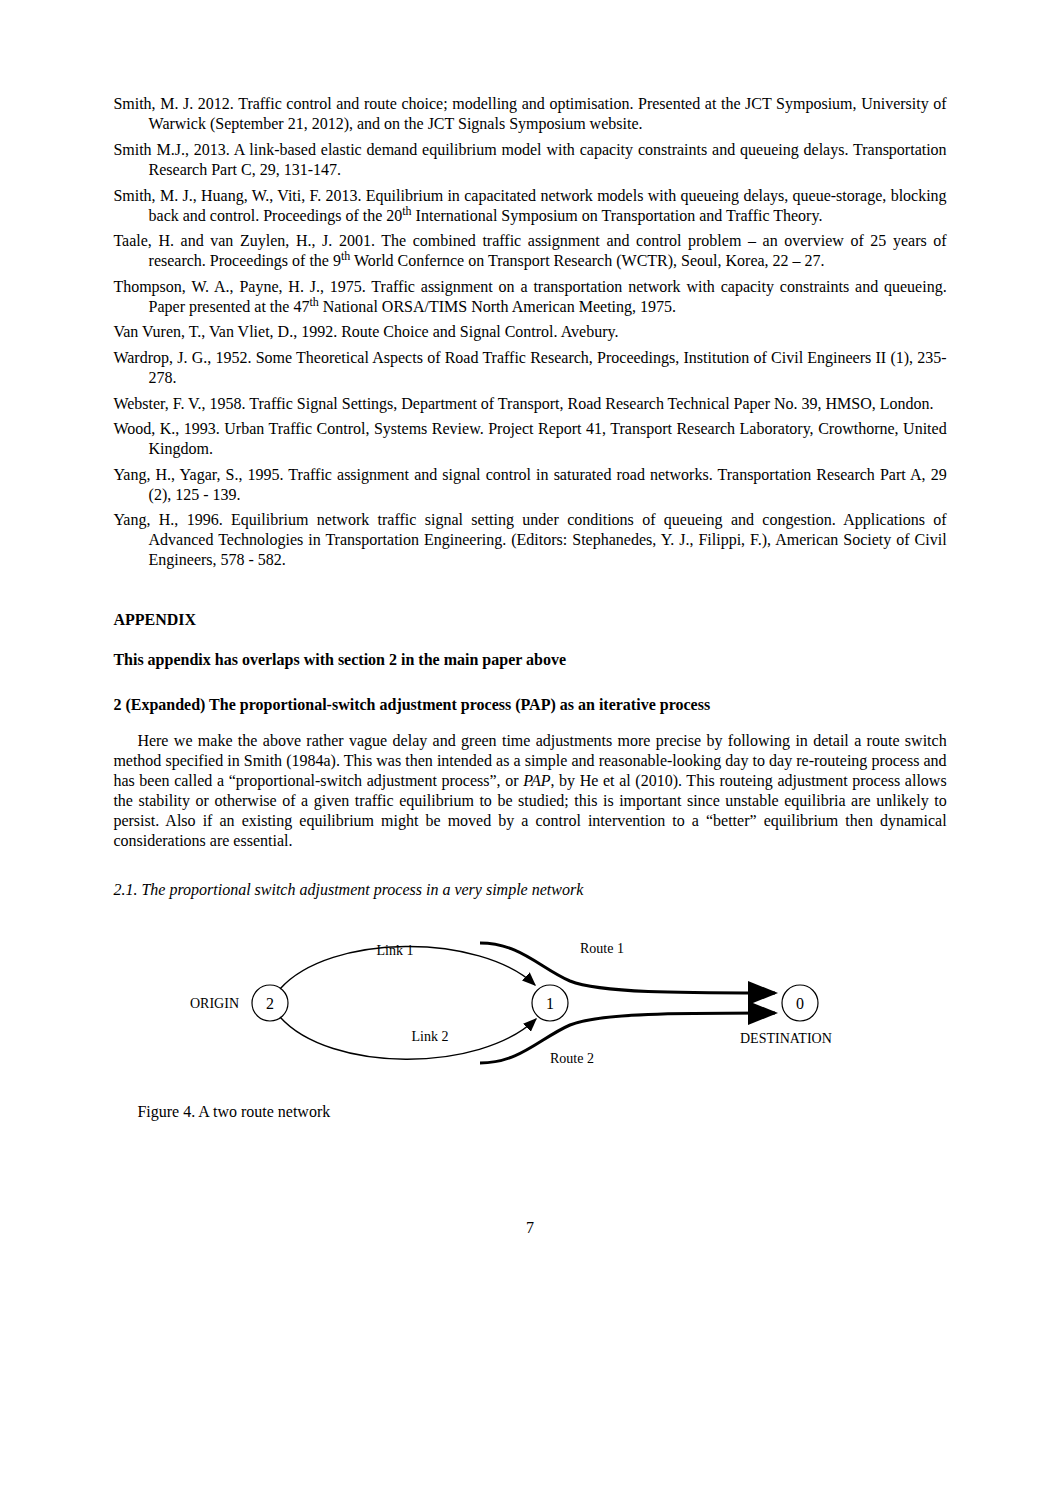Smith, M. J. 2012. Traffic control and route choice; modelling and optimisation. Presented at the JCT Symposium, University of Warwick (September 21, 2012), and on the JCT Signals Symposium website.
Smith M.J., 2013. A link-based elastic demand equilibrium model with capacity constraints and queueing delays. Transportation Research Part C, 29, 131-147.
Smith, M. J., Huang, W., Viti, F. 2013. Equilibrium in capacitated network models with queueing delays, queue-storage, blocking back and control. Proceedings of the 20th International Symposium on Transportation and Traffic Theory.
Taale, H. and van Zuylen, H., J. 2001. The combined traffic assignment and control problem – an overview of 25 years of research. Proceedings of the 9th World Confernce on Transport Research (WCTR), Seoul, Korea, 22 – 27.
Thompson, W. A., Payne, H. J., 1975. Traffic assignment on a transportation network with capacity constraints and queueing. Paper presented at the 47th National ORSA/TIMS North American Meeting, 1975.
Van Vuren, T., Van Vliet, D., 1992. Route Choice and Signal Control. Avebury.
Wardrop, J. G., 1952. Some Theoretical Aspects of Road Traffic Research, Proceedings, Institution of Civil Engineers II (1), 235-278.
Webster, F. V., 1958. Traffic Signal Settings, Department of Transport, Road Research Technical Paper No. 39, HMSO, London.
Wood, K., 1993. Urban Traffic Control, Systems Review. Project Report 41, Transport Research Laboratory, Crowthorne, United Kingdom.
Yang, H., Yagar, S., 1995. Traffic assignment and signal control in saturated road networks. Transportation Research Part A, 29 (2), 125 - 139.
Yang, H., 1996. Equilibrium network traffic signal setting under conditions of queueing and congestion. Applications of Advanced Technologies in Transportation Engineering. (Editors: Stephanedes, Y. J., Filippi, F.), American Society of Civil Engineers, 578 - 582.
APPENDIX
This appendix has overlaps with section 2 in the main paper above
2 (Expanded) The proportional-switch adjustment process (PAP) as an iterative process
Here we make the above rather vague delay and green time adjustments more precise by following in detail a route switch method specified in Smith (1984a). This was then intended as a simple and reasonable-looking day to day re-routeing process and has been called a “proportional-switch adjustment process”, or PAP, by He et al (2010). This routeing adjustment process allows the stability or otherwise of a given traffic equilibrium to be studied; this is important since unstable equilibria are unlikely to persist. Also if an existing equilibrium might be moved by a control intervention to a “better” equilibrium then dynamical considerations are essential.
2.1. The proportional switch adjustment process in a very simple network
ORIGIN 2 1 0 Link 1 Link 2 Route 1 Route 2 DESTINATION
Figure 4. A two route network
7